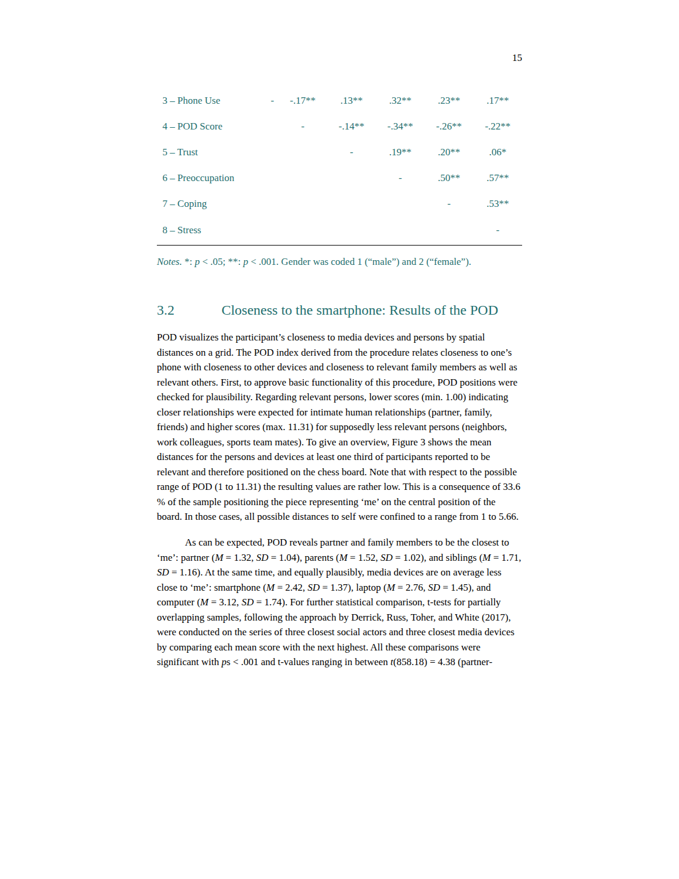15
| 3 – Phone Use | - | -.17** | .13** | .32** | .23** | .17** |
| 4 – POD Score | | - | -.14** | -.34** | -.26** | -.22** |
| 5 – Trust | | | - | .19** | .20** | .06* |
| 6 – Preoccupation | | | | - | .50** | .57** |
| 7 – Coping | | | | | - | .53** |
| 8 – Stress | | | | | | - |
Notes. *: p < .05; **: p < .001. Gender was coded 1 (“male”) and 2 (“female”).
3.2 Closeness to the smartphone: Results of the POD
POD visualizes the participant’s closeness to media devices and persons by spatial distances on a grid. The POD index derived from the procedure relates closeness to one’s phone with closeness to other devices and closeness to relevant family members as well as relevant others. First, to approve basic functionality of this procedure, POD positions were checked for plausibility. Regarding relevant persons, lower scores (min. 1.00) indicating closer relationships were expected for intimate human relationships (partner, family, friends) and higher scores (max. 11.31) for supposedly less relevant persons (neighbors, work colleagues, sports team mates). To give an overview, Figure 3 shows the mean distances for the persons and devices at least one third of participants reported to be relevant and therefore positioned on the chess board. Note that with respect to the possible range of POD (1 to 11.31) the resulting values are rather low. This is a consequence of 33.6 % of the sample positioning the piece representing ‘me’ on the central position of the board. In those cases, all possible distances to self were confined to a range from 1 to 5.66.
As can be expected, POD reveals partner and family members to be the closest to ‘me’: partner (M = 1.32, SD = 1.04), parents (M = 1.52, SD = 1.02), and siblings (M = 1.71, SD = 1.16). At the same time, and equally plausibly, media devices are on average less close to ‘me’: smartphone (M = 2.42, SD = 1.37), laptop (M = 2.76, SD = 1.45), and computer (M = 3.12, SD = 1.74). For further statistical comparison, t-tests for partially overlapping samples, following the approach by Derrick, Russ, Toher, and White (2017), were conducted on the series of three closest social actors and three closest media devices by comparing each mean score with the next highest. All these comparisons were significant with ps < .001 and t-values ranging in between t(858.18) = 4.38 (partner-